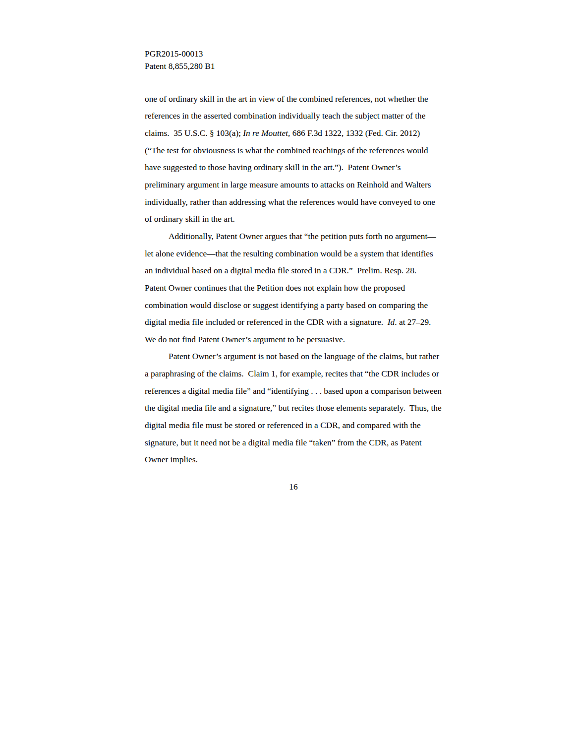PGR2015-00013
Patent 8,855,280 B1
one of ordinary skill in the art in view of the combined references, not whether the references in the asserted combination individually teach the subject matter of the claims. 35 U.S.C. § 103(a); In re Mouttet, 686 F.3d 1322, 1332 (Fed. Cir. 2012) (“The test for obviousness is what the combined teachings of the references would have suggested to those having ordinary skill in the art.”). Patent Owner’s preliminary argument in large measure amounts to attacks on Reinhold and Walters individually, rather than addressing what the references would have conveyed to one of ordinary skill in the art.
Additionally, Patent Owner argues that “the petition puts forth no argument—let alone evidence—that the resulting combination would be a system that identifies an individual based on a digital media file stored in a CDR.” Prelim. Resp. 28. Patent Owner continues that the Petition does not explain how the proposed combination would disclose or suggest identifying a party based on comparing the digital media file included or referenced in the CDR with a signature. Id. at 27–29. We do not find Patent Owner’s argument to be persuasive.
Patent Owner’s argument is not based on the language of the claims, but rather a paraphrasing of the claims. Claim 1, for example, recites that “the CDR includes or references a digital media file” and “identifying . . . based upon a comparison between the digital media file and a signature,” but recites those elements separately. Thus, the digital media file must be stored or referenced in a CDR, and compared with the signature, but it need not be a digital media file “taken” from the CDR, as Patent Owner implies.
16